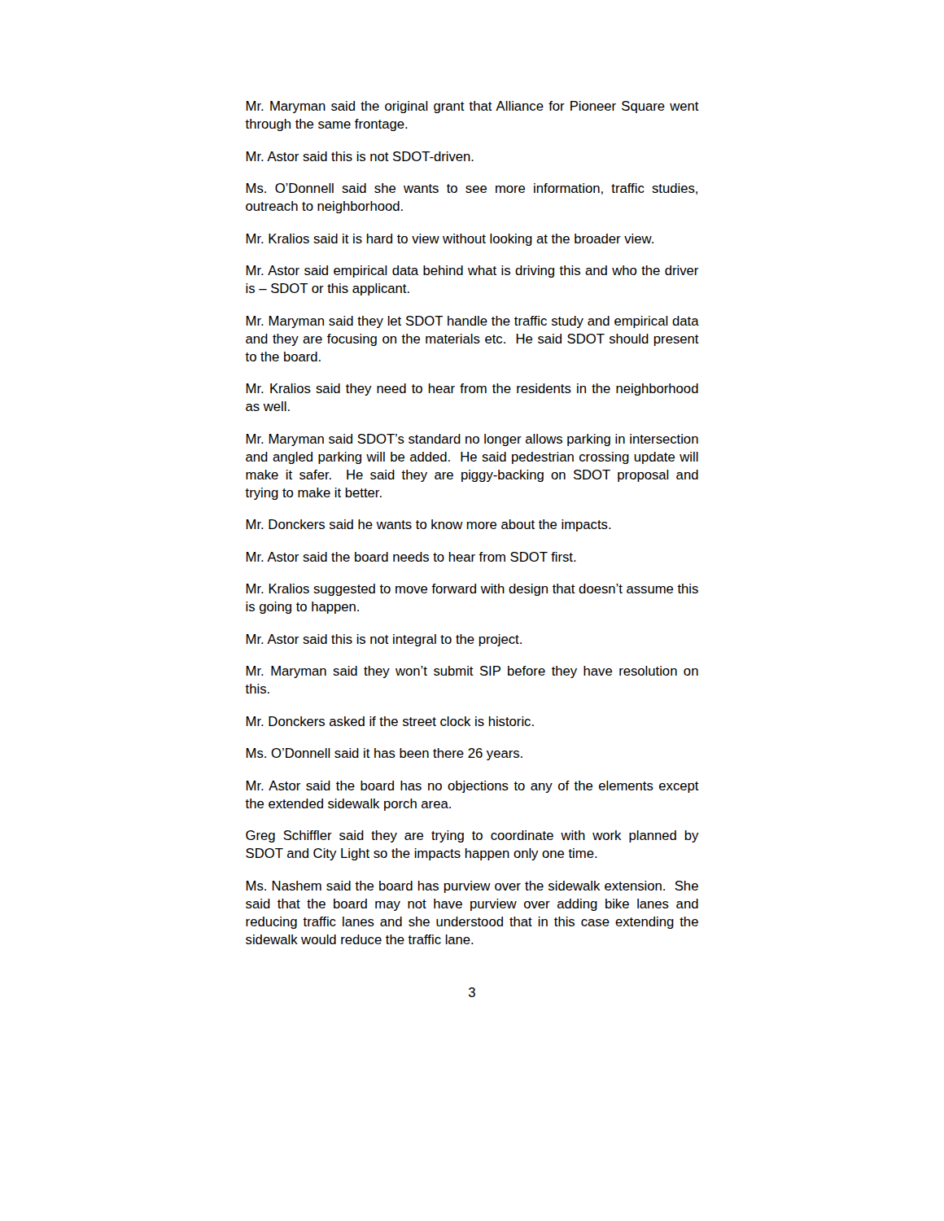Mr. Maryman said the original grant that Alliance for Pioneer Square went through the same frontage.
Mr. Astor said this is not SDOT-driven.
Ms. O’Donnell said she wants to see more information, traffic studies, outreach to neighborhood.
Mr. Kralios said it is hard to view without looking at the broader view.
Mr. Astor said empirical data behind what is driving this and who the driver is – SDOT or this applicant.
Mr. Maryman said they let SDOT handle the traffic study and empirical data and they are focusing on the materials etc. He said SDOT should present to the board.
Mr. Kralios said they need to hear from the residents in the neighborhood as well.
Mr. Maryman said SDOT’s standard no longer allows parking in intersection and angled parking will be added. He said pedestrian crossing update will make it safer. He said they are piggy-backing on SDOT proposal and trying to make it better.
Mr. Donckers said he wants to know more about the impacts.
Mr. Astor said the board needs to hear from SDOT first.
Mr. Kralios suggested to move forward with design that doesn’t assume this is going to happen.
Mr. Astor said this is not integral to the project.
Mr. Maryman said they won’t submit SIP before they have resolution on this.
Mr. Donckers asked if the street clock is historic.
Ms. O’Donnell said it has been there 26 years.
Mr. Astor said the board has no objections to any of the elements except the extended sidewalk porch area.
Greg Schiffler said they are trying to coordinate with work planned by SDOT and City Light so the impacts happen only one time.
Ms. Nashem said the board has purview over the sidewalk extension. She said that the board may not have purview over adding bike lanes and reducing traffic lanes and she understood that in this case extending the sidewalk would reduce the traffic lane.
3